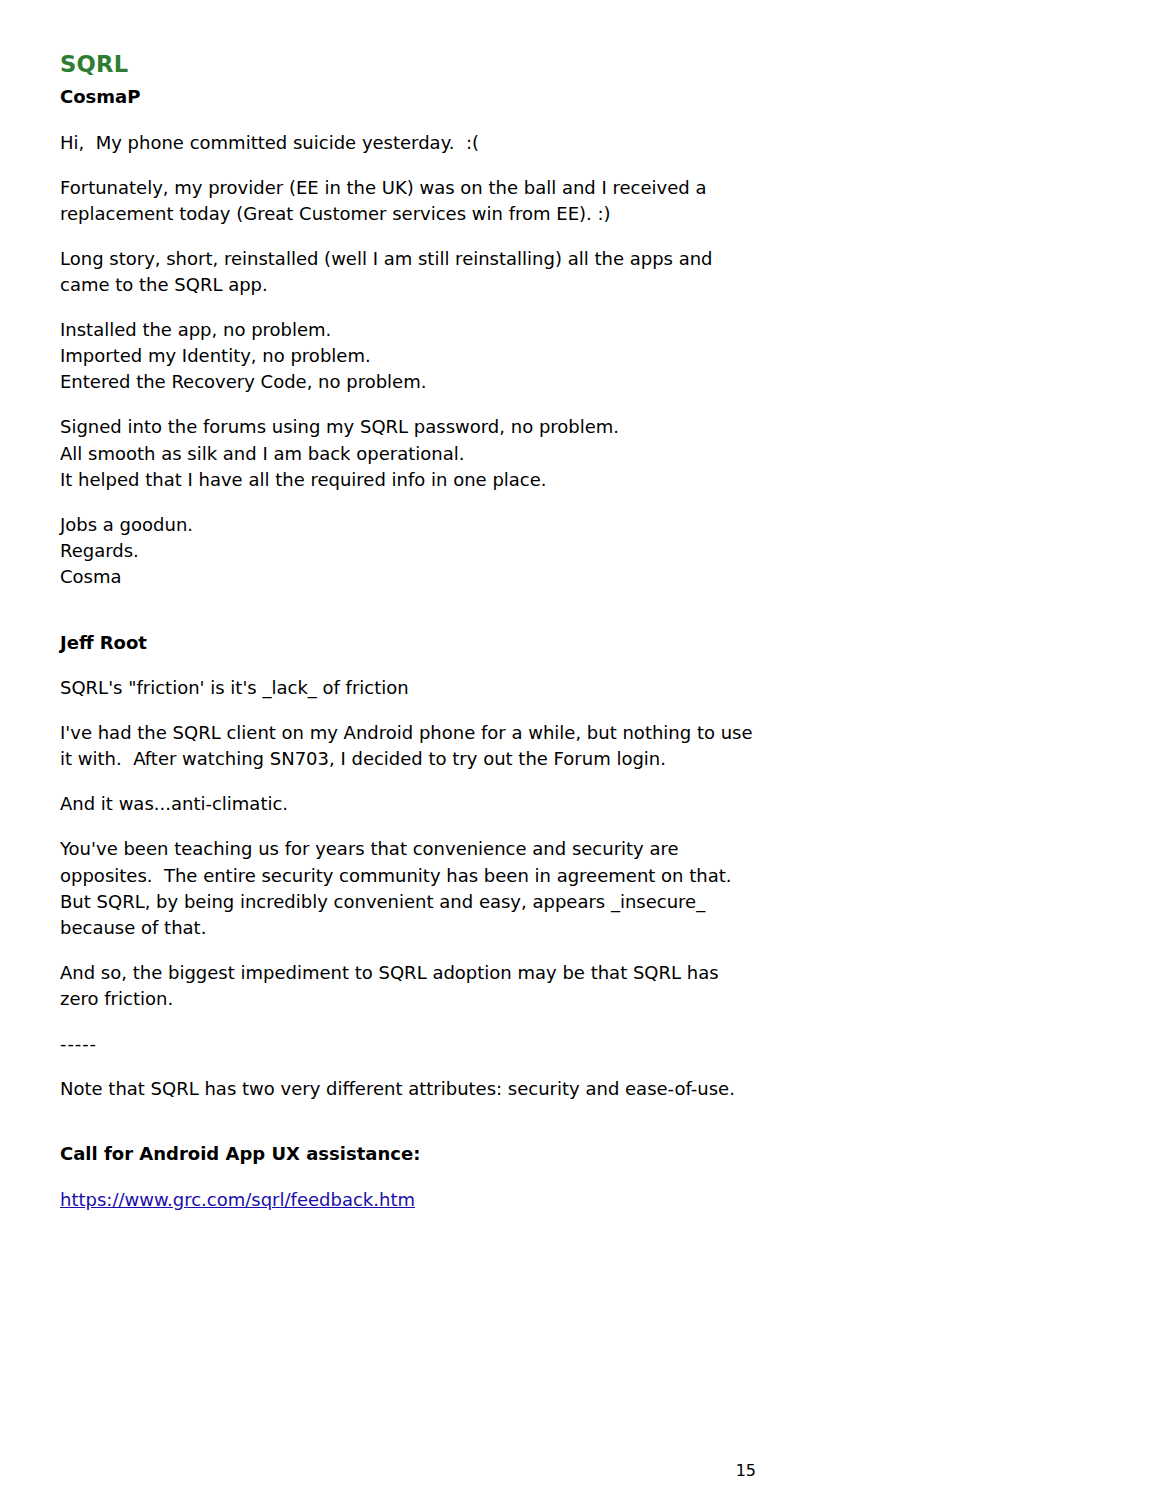SQRL
CosmaP
Hi, My phone committed suicide yesterday. :(
Fortunately, my provider (EE in the UK) was on the ball and I received a replacement today (Great Customer services win from EE). :)
Long story, short, reinstalled (well I am still reinstalling) all the apps and came to the SQRL app.
Installed the app, no problem.
Imported my Identity, no problem.
Entered the Recovery Code, no problem.
Signed into the forums using my SQRL password, no problem.
All smooth as silk and I am back operational.
It helped that I have all the required info in one place.
Jobs a goodun.
Regards.
Cosma
Jeff Root
SQRL's "friction' is it's _lack_ of friction
I've had the SQRL client on my Android phone for a while, but nothing to use it with. After watching SN703, I decided to try out the Forum login.
And it was...anti-climatic.
You've been teaching us for years that convenience and security are opposites. The entire security community has been in agreement on that. But SQRL, by being incredibly convenient and easy, appears _insecure_ because of that.
And so, the biggest impediment to SQRL adoption may be that SQRL has zero friction.
-----
Note that SQRL has two very different attributes: security and ease-of-use.
Call for Android App UX assistance:
https://www.grc.com/sqrl/feedback.htm
15